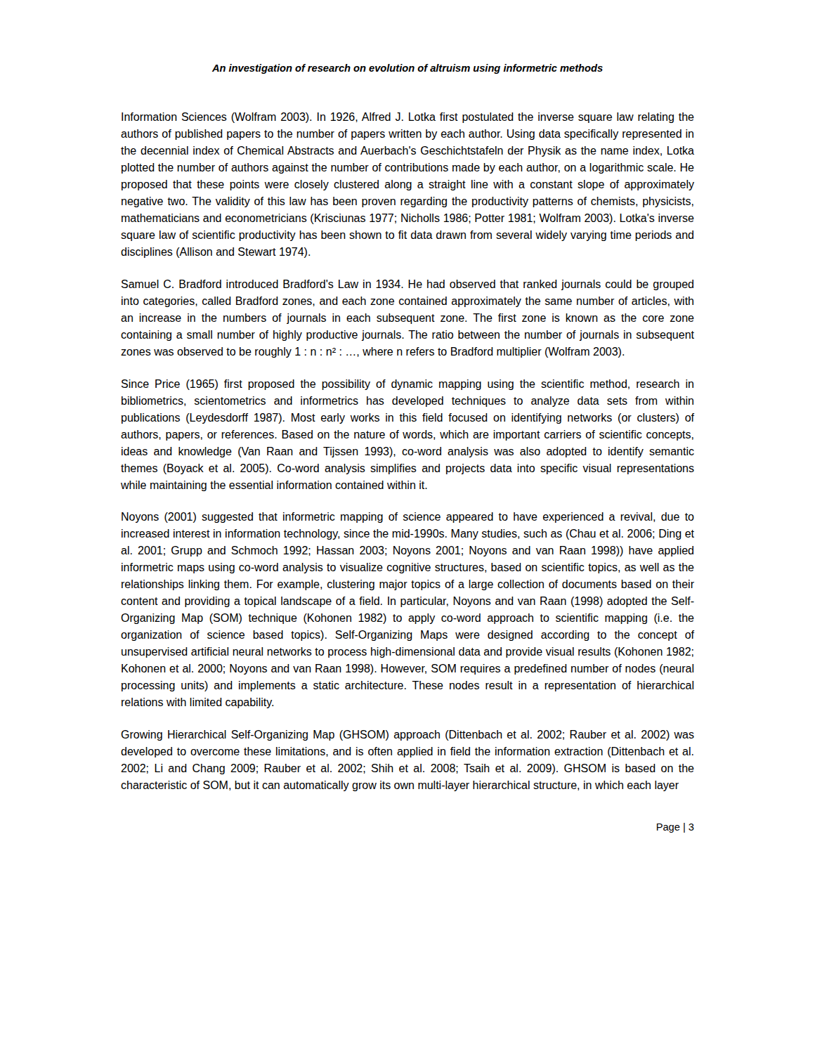An investigation of research on evolution of altruism using informetric methods
Information Sciences (Wolfram 2003). In 1926, Alfred J. Lotka first postulated the inverse square law relating the authors of published papers to the number of papers written by each author. Using data specifically represented in the decennial index of Chemical Abstracts and Auerbach's Geschichtstafeln der Physik as the name index, Lotka plotted the number of authors against the number of contributions made by each author, on a logarithmic scale. He proposed that these points were closely clustered along a straight line with a constant slope of approximately negative two. The validity of this law has been proven regarding the productivity patterns of chemists, physicists, mathematicians and econometricians (Krisciunas 1977; Nicholls 1986; Potter 1981; Wolfram 2003). Lotka's inverse square law of scientific productivity has been shown to fit data drawn from several widely varying time periods and disciplines (Allison and Stewart 1974).
Samuel C. Bradford introduced Bradford's Law in 1934. He had observed that ranked journals could be grouped into categories, called Bradford zones, and each zone contained approximately the same number of articles, with an increase in the numbers of journals in each subsequent zone. The first zone is known as the core zone containing a small number of highly productive journals. The ratio between the number of journals in subsequent zones was observed to be roughly 1 : n : n² : …, where n refers to Bradford multiplier (Wolfram 2003).
Since Price (1965) first proposed the possibility of dynamic mapping using the scientific method, research in bibliometrics, scientometrics and informetrics has developed techniques to analyze data sets from within publications (Leydesdorff 1987). Most early works in this field focused on identifying networks (or clusters) of authors, papers, or references. Based on the nature of words, which are important carriers of scientific concepts, ideas and knowledge (Van Raan and Tijssen 1993), co-word analysis was also adopted to identify semantic themes (Boyack et al. 2005). Co-word analysis simplifies and projects data into specific visual representations while maintaining the essential information contained within it.
Noyons (2001) suggested that informetric mapping of science appeared to have experienced a revival, due to increased interest in information technology, since the mid-1990s. Many studies, such as (Chau et al. 2006; Ding et al. 2001; Grupp and Schmoch 1992; Hassan 2003; Noyons 2001; Noyons and van Raan 1998)) have applied informetric maps using co-word analysis to visualize cognitive structures, based on scientific topics, as well as the relationships linking them. For example, clustering major topics of a large collection of documents based on their content and providing a topical landscape of a field. In particular, Noyons and van Raan (1998) adopted the Self-Organizing Map (SOM) technique (Kohonen 1982) to apply co-word approach to scientific mapping (i.e. the organization of science based topics). Self-Organizing Maps were designed according to the concept of unsupervised artificial neural networks to process high-dimensional data and provide visual results (Kohonen 1982; Kohonen et al. 2000; Noyons and van Raan 1998). However, SOM requires a predefined number of nodes (neural processing units) and implements a static architecture. These nodes result in a representation of hierarchical relations with limited capability.
Growing Hierarchical Self-Organizing Map (GHSOM) approach (Dittenbach et al. 2002; Rauber et al. 2002) was developed to overcome these limitations, and is often applied in field the information extraction (Dittenbach et al. 2002; Li and Chang 2009; Rauber et al. 2002; Shih et al. 2008; Tsaih et al. 2009). GHSOM is based on the characteristic of SOM, but it can automatically grow its own multi-layer hierarchical structure, in which each layer
Page | 3